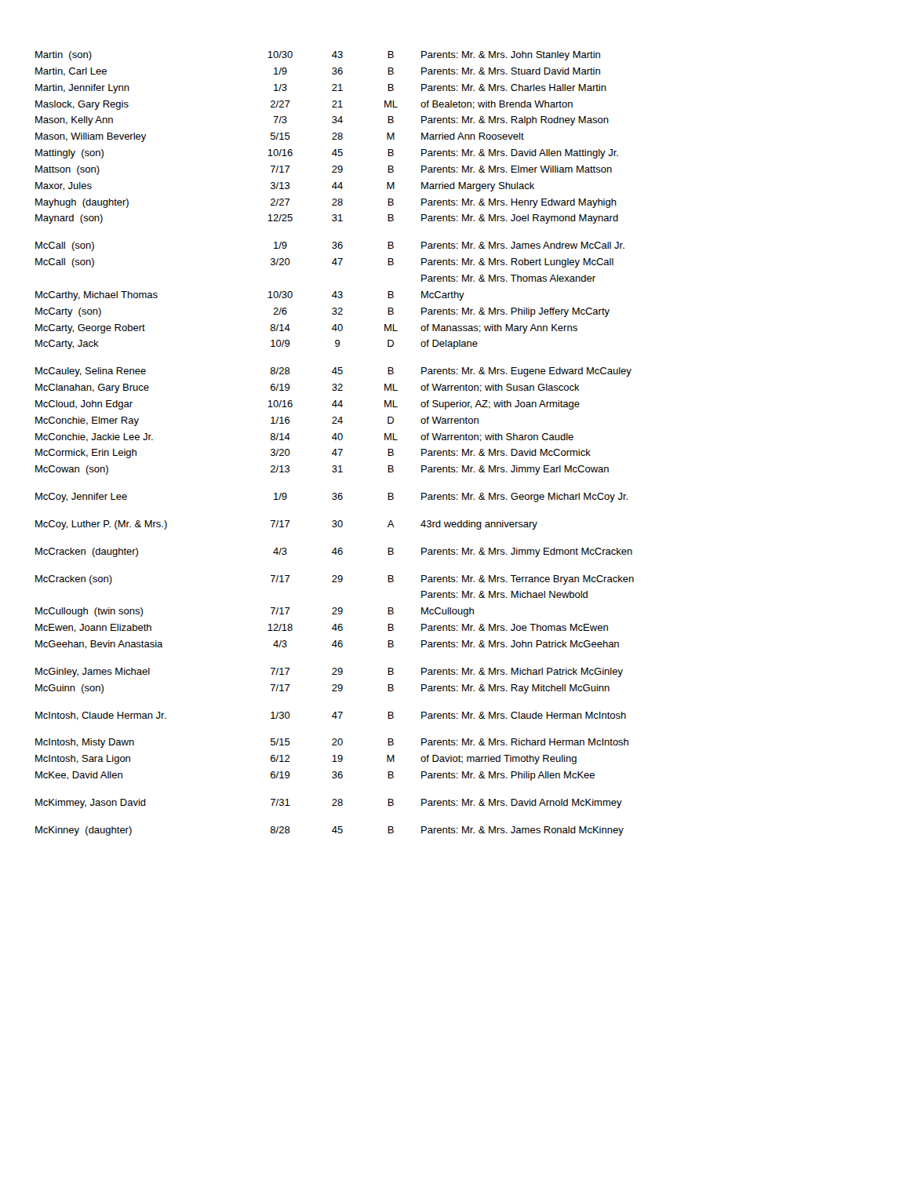| Martin (son) | 10/30 | 43 | B | Parents: Mr. & Mrs. John Stanley Martin |
| Martin, Carl Lee | 1/9 | 36 | B | Parents: Mr. & Mrs. Stuard David Martin |
| Martin, Jennifer Lynn | 1/3 | 21 | B | Parents: Mr. & Mrs. Charles Haller Martin |
| Maslock, Gary Regis | 2/27 | 21 | ML | of Bealeton; with Brenda Wharton |
| Mason, Kelly Ann | 7/3 | 34 | B | Parents: Mr. & Mrs. Ralph Rodney Mason |
| Mason, William Beverley | 5/15 | 28 | M | Married Ann Roosevelt |
| Mattingly (son) | 10/16 | 45 | B | Parents: Mr. & Mrs. David Allen Mattingly Jr. |
| Mattson (son) | 7/17 | 29 | B | Parents: Mr. & Mrs. Elmer William Mattson |
| Maxor, Jules | 3/13 | 44 | M | Married Margery Shulack |
| Mayhugh (daughter) | 2/27 | 28 | B | Parents: Mr. & Mrs. Henry Edward Mayhigh |
| Maynard (son) | 12/25 | 31 | B | Parents: Mr. & Mrs. Joel Raymond Maynard |
| McCall (son) | 1/9 | 36 | B | Parents: Mr. & Mrs. James Andrew McCall Jr. |
| McCall (son) | 3/20 | 47 | B | Parents: Mr. & Mrs. Robert Lungley McCall |
| | | | | Parents: Mr. & Mrs. Thomas Alexander |
| McCarthy, Michael Thomas | 10/30 | 43 | B | McCarthy |
| McCarty (son) | 2/6 | 32 | B | Parents: Mr. & Mrs. Philip Jeffery McCarty |
| McCarty, George Robert | 8/14 | 40 | ML | of Manassas; with Mary Ann Kerns |
| McCarty, Jack | 10/9 | 9 | D | of Delaplane |
| McCauley, Selina Renee | 8/28 | 45 | B | Parents: Mr. & Mrs. Eugene Edward McCauley |
| McClanahan, Gary Bruce | 6/19 | 32 | ML | of Warrenton; with Susan Glascock |
| McCloud, John Edgar | 10/16 | 44 | ML | of Superior, AZ; with Joan Armitage |
| McConchie, Elmer Ray | 1/16 | 24 | D | of Warrenton |
| McConchie, Jackie Lee Jr. | 8/14 | 40 | ML | of Warrenton; with Sharon Caudle |
| McCormick, Erin Leigh | 3/20 | 47 | B | Parents: Mr. & Mrs. David McCormick |
| McCowan (son) | 2/13 | 31 | B | Parents: Mr. & Mrs. Jimmy Earl McCowan |
| McCoy, Jennifer Lee | 1/9 | 36 | B | Parents: Mr. & Mrs. George Micharl McCoy Jr. |
| McCoy, Luther P. (Mr. & Mrs.) | 7/17 | 30 | A | 43rd wedding anniversary |
| McCracken (daughter) | 4/3 | 46 | B | Parents: Mr. & Mrs. Jimmy Edmont McCracken |
| McCracken (son) | 7/17 | 29 | B | Parents: Mr. & Mrs. Terrance Bryan McCracken |
| | | | | Parents: Mr. & Mrs. Michael Newbold |
| McCullough (twin sons) | 7/17 | 29 | B | McCullough |
| McEwen, Joann Elizabeth | 12/18 | 46 | B | Parents: Mr. & Mrs. Joe Thomas McEwen |
| McGeehan, Bevin Anastasia | 4/3 | 46 | B | Parents: Mr. & Mrs. John Patrick McGeehan |
| McGinley, James Michael | 7/17 | 29 | B | Parents: Mr. & Mrs. Micharl Patrick McGinley |
| McGuinn (son) | 7/17 | 29 | B | Parents: Mr. & Mrs. Ray Mitchell McGuinn |
| McIntosh, Claude Herman Jr. | 1/30 | 47 | B | Parents: Mr. & Mrs. Claude Herman McIntosh |
| McIntosh, Misty Dawn | 5/15 | 20 | B | Parents: Mr. & Mrs. Richard Herman McIntosh |
| McIntosh, Sara Ligon | 6/12 | 19 | M | of Daviot; married Timothy Reuling |
| McKee, David Allen | 6/19 | 36 | B | Parents: Mr. & Mrs. Philip Allen McKee |
| McKimmey, Jason David | 7/31 | 28 | B | Parents: Mr. & Mrs. David Arnold McKimmey |
| McKinney (daughter) | 8/28 | 45 | B | Parents: Mr. & Mrs. James Ronald McKinney |